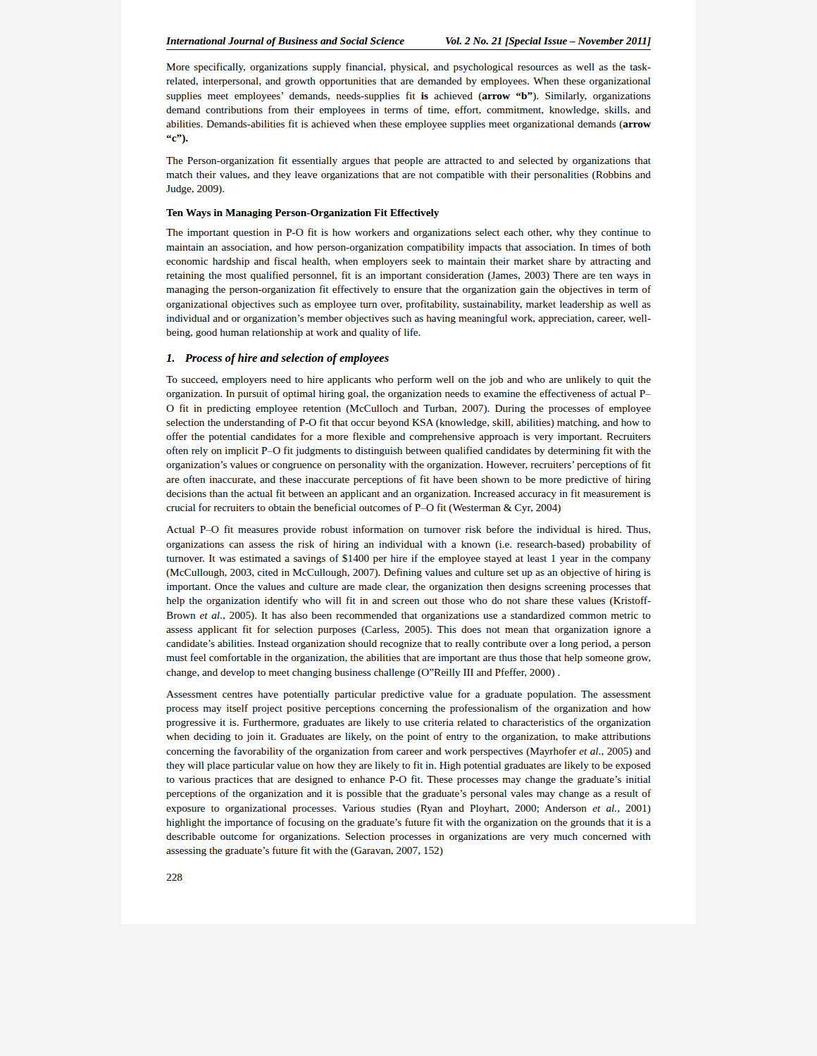International Journal of Business and Social Science Vol. 2 No. 21 [Special Issue – November 2011]
More specifically, organizations supply financial, physical, and psychological resources as well as the task-related, interpersonal, and growth opportunities that are demanded by employees. When these organizational supplies meet employees’ demands, needs-supplies fit is achieved (arrow “b”). Similarly, organizations demand contributions from their employees in terms of time, effort, commitment, knowledge, skills, and abilities. Demands-abilities fit is achieved when these employee supplies meet organizational demands (arrow “c”).
The Person-organization fit essentially argues that people are attracted to and selected by organizations that match their values, and they leave organizations that are not compatible with their personalities (Robbins and Judge, 2009).
Ten Ways in Managing Person-Organization Fit Effectively
The important question in P-O fit is how workers and organizations select each other, why they continue to maintain an association, and how person-organization compatibility impacts that association. In times of both economic hardship and fiscal health, when employers seek to maintain their market share by attracting and retaining the most qualified personnel, fit is an important consideration (James, 2003) There are ten ways in managing the person-organization fit effectively to ensure that the organization gain the objectives in term of organizational objectives such as employee turn over, profitability, sustainability, market leadership as well as individual and or organization’s member objectives such as having meaningful work, appreciation, career, well-being, good human relationship at work and quality of life.
1. Process of hire and selection of employees
To succeed, employers need to hire applicants who perform well on the job and who are unlikely to quit the organization. In pursuit of optimal hiring goal, the organization needs to examine the effectiveness of actual P–O fit in predicting employee retention (McCulloch and Turban, 2007). During the processes of employee selection the understanding of P-O fit that occur beyond KSA (knowledge, skill, abilities) matching, and how to offer the potential candidates for a more flexible and comprehensive approach is very important. Recruiters often rely on implicit P–O fit judgments to distinguish between qualified candidates by determining fit with the organization’s values or congruence on personality with the organization. However, recruiters’ perceptions of fit are often inaccurate, and these inaccurate perceptions of fit have been shown to be more predictive of hiring decisions than the actual fit between an applicant and an organization. Increased accuracy in fit measurement is crucial for recruiters to obtain the beneficial outcomes of P–O fit (Westerman & Cyr, 2004)
Actual P–O fit measures provide robust information on turnover risk before the individual is hired. Thus, organizations can assess the risk of hiring an individual with a known (i.e. research-based) probability of turnover. It was estimated a savings of $1400 per hire if the employee stayed at least 1 year in the company (McCullough, 2003, cited in McCullough, 2007). Defining values and culture set up as an objective of hiring is important. Once the values and culture are made clear, the organization then designs screening processes that help the organization identify who will fit in and screen out those who do not share these values (Kristoff-Brown et al., 2005). It has also been recommended that organizations use a standardized common metric to assess applicant fit for selection purposes (Carless, 2005). This does not mean that organization ignore a candidate’s abilities. Instead organization should recognize that to really contribute over a long period, a person must feel comfortable in the organization, the abilities that are important are thus those that help someone grow, change, and develop to meet changing business challenge (O”Reilly III and Pfeffer, 2000) .
Assessment centres have potentially particular predictive value for a graduate population. The assessment process may itself project positive perceptions concerning the professionalism of the organization and how progressive it is. Furthermore, graduates are likely to use criteria related to characteristics of the organization when deciding to join it. Graduates are likely, on the point of entry to the organization, to make attributions concerning the favorability of the organization from career and work perspectives (Mayrhofer et al., 2005) and they will place particular value on how they are likely to fit in. High potential graduates are likely to be exposed to various practices that are designed to enhance P-O fit. These processes may change the graduate’s initial perceptions of the organization and it is possible that the graduate’s personal vales may change as a result of exposure to organizational processes. Various studies (Ryan and Ployhart, 2000; Anderson et al., 2001) highlight the importance of focusing on the graduate’s future fit with the organization on the grounds that it is a describable outcome for organizations. Selection processes in organizations are very much concerned with assessing the graduate’s future fit with the (Garavan, 2007, 152)
228